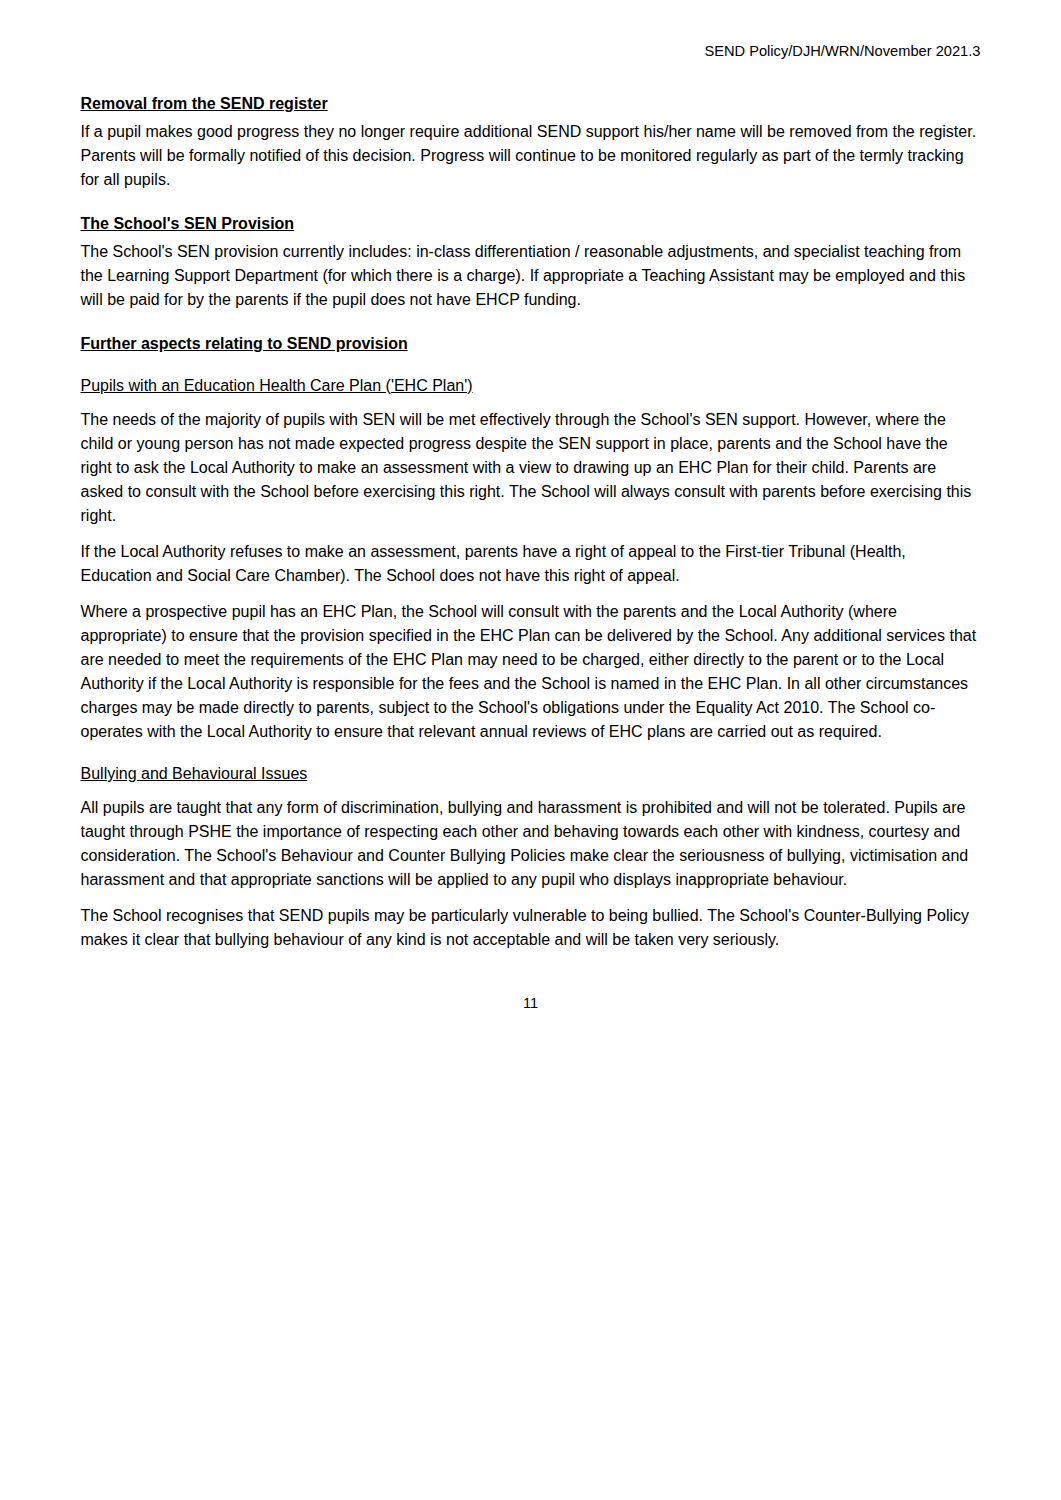SEND Policy/DJH/WRN/November 2021.3
Removal from the SEND register
If a pupil makes good progress they no longer require additional SEND support his/her name will be removed from the register. Parents will be formally notified of this decision. Progress will continue to be monitored regularly as part of the termly tracking for all pupils.
The School's SEN Provision
The School's SEN provision currently includes: in-class differentiation / reasonable adjustments, and specialist teaching from the Learning Support Department (for which there is a charge). If appropriate a Teaching Assistant may be employed and this will be paid for by the parents if the pupil does not have EHCP funding.
Further aspects relating to SEND provision
Pupils with an Education Health Care Plan ('EHC Plan')
The needs of the majority of pupils with SEN will be met effectively through the School's SEN support. However, where the child or young person has not made expected progress despite the SEN support in place, parents and the School have the right to ask the Local Authority to make an assessment with a view to drawing up an EHC Plan for their child. Parents are asked to consult with the School before exercising this right. The School will always consult with parents before exercising this right.
If the Local Authority refuses to make an assessment, parents have a right of appeal to the First-tier Tribunal (Health, Education and Social Care Chamber). The School does not have this right of appeal.
Where a prospective pupil has an EHC Plan, the School will consult with the parents and the Local Authority (where appropriate) to ensure that the provision specified in the EHC Plan can be delivered by the School. Any additional services that are needed to meet the requirements of the EHC Plan may need to be charged, either directly to the parent or to the Local Authority if the Local Authority is responsible for the fees and the School is named in the EHC Plan. In all other circumstances charges may be made directly to parents, subject to the School's obligations under the Equality Act 2010. The School co-operates with the Local Authority to ensure that relevant annual reviews of EHC plans are carried out as required.
Bullying and Behavioural Issues
All pupils are taught that any form of discrimination, bullying and harassment is prohibited and will not be tolerated. Pupils are taught through PSHE the importance of respecting each other and behaving towards each other with kindness, courtesy and consideration. The School's Behaviour and Counter Bullying Policies make clear the seriousness of bullying, victimisation and harassment and that appropriate sanctions will be applied to any pupil who displays inappropriate behaviour.
The School recognises that SEND pupils may be particularly vulnerable to being bullied. The School's Counter-Bullying Policy makes it clear that bullying behaviour of any kind is not acceptable and will be taken very seriously.
11